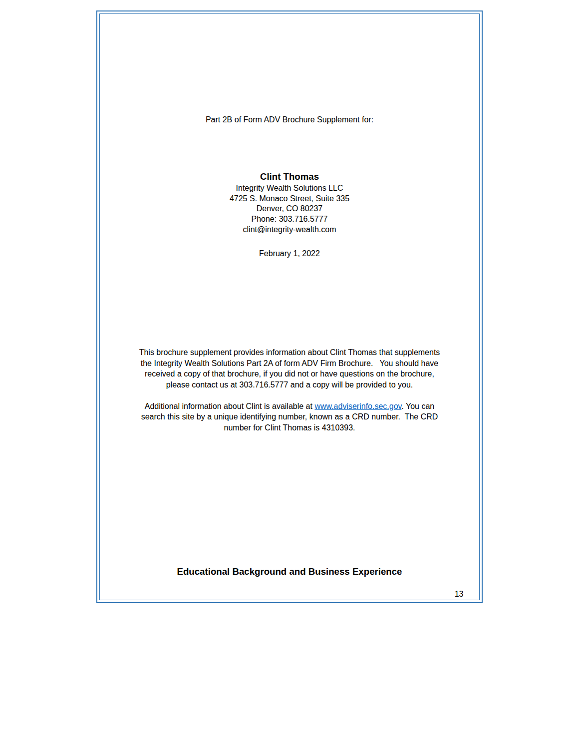Part 2B of Form ADV Brochure Supplement for:
Clint Thomas
Integrity Wealth Solutions LLC
4725 S. Monaco Street, Suite 335
Denver, CO 80237
Phone: 303.716.5777
clint@integrity-wealth.com
February 1, 2022
This brochure supplement provides information about Clint Thomas that supplements the Integrity Wealth Solutions Part 2A of form ADV Firm Brochure. You should have received a copy of that brochure, if you did not or have questions on the brochure, please contact us at 303.716.5777 and a copy will be provided to you.
Additional information about Clint is available at www.adviserinfo.sec.gov. You can search this site by a unique identifying number, known as a CRD number. The CRD number for Clint Thomas is 4310393.
Educational Background and Business Experience
13